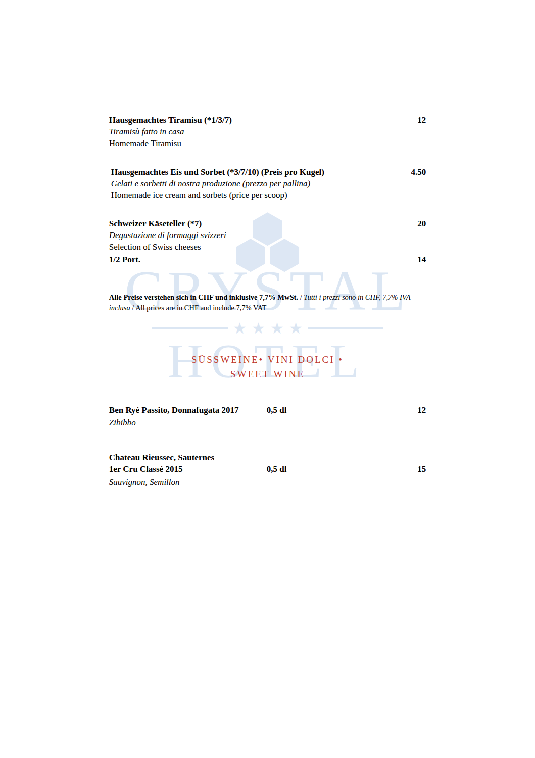CRYSTAL
★ ★ ★ ★
HOTEL
Hausgemachtes Tiramisu (*1/3/7)
12
Tiramisù fatto in casa
Homemade Tiramisu
Hausgemachtes Eis und Sorbet (*3/7/10) (Preis pro Kugel)
4.50
Gelati e sorbetti di nostra produzione (prezzo per pallina)
Homemade ice cream and sorbets (price per scoop)
Schweizer Käseteller (*7)
20
Degustazione di formaggi svizzeri
Selection of Swiss cheeses
1/2 Port.
14
Alle Preise verstehen sich in CHF und inklusive 7,7% MwSt. / Tutti i prezzi sono in CHF, 7,7% IVA inclusa / All prices are in CHF and include 7,7% VAT
SÜSSWEINE• VINI DOLCI •
SWEET WINE
Ben Ryé Passito, Donnafugata 2017
0,5 dl
12
Zibibbo
Chateau Rieussec, Sauternes
1er Cru Classé 2015
0,5 dl
15
Sauvignon, Semillon